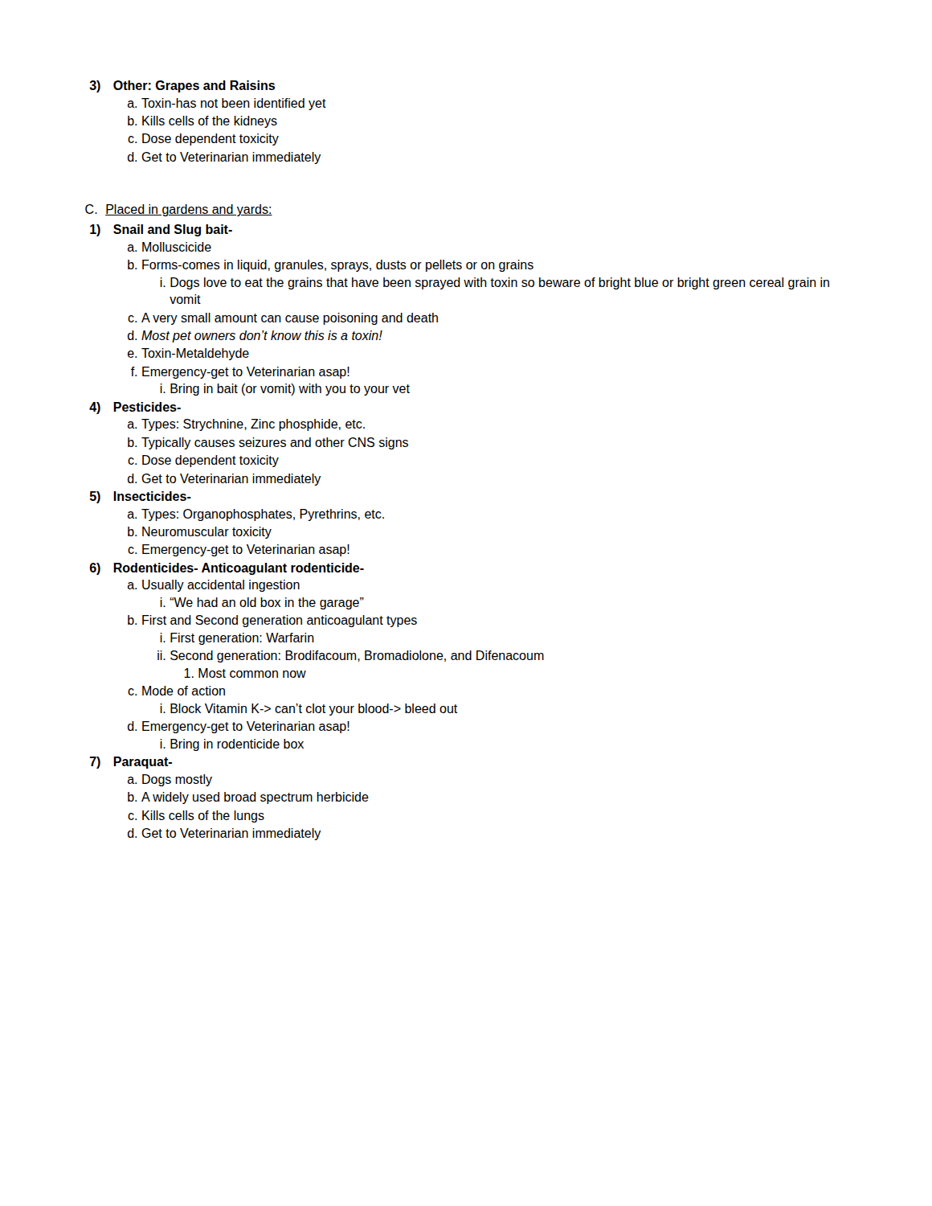3) Other: Grapes and Raisins
Toxin-has not been identified yet
Kills cells of the kidneys
Dose dependent toxicity
Get to Veterinarian immediately
C. Placed in gardens and yards:
1) Snail and Slug bait-
Molluscicide
Forms-comes in liquid, granules, sprays, dusts or pellets or on grains
Dogs love to eat the grains that have been sprayed with toxin so beware of bright blue or bright green cereal grain in vomit
A very small amount can cause poisoning and death
Most pet owners don’t know this is a toxin!
Toxin-Metaldehyde
Emergency-get to Veterinarian asap!
Bring in bait (or vomit) with you to your vet
4) Pesticides-
Types: Strychnine, Zinc phosphide, etc.
Typically causes seizures and other CNS signs
Dose dependent toxicity
Get to Veterinarian immediately
5) Insecticides-
Types: Organophosphates, Pyrethrins, etc.
Neuromuscular toxicity
Emergency-get to Veterinarian asap!
6) Rodenticides- Anticoagulant rodenticide-
Usually accidental ingestion
“We had an old box in the garage”
First and Second generation anticoagulant types
First generation: Warfarin
Second generation: Brodifacoum, Bromadiolone, and Difenacoum
Most common now
Mode of action
Block Vitamin K-> can’t clot your blood-> bleed out
Emergency-get to Veterinarian asap!
Bring in rodenticide box
7) Paraquat-
Dogs mostly
A widely used broad spectrum herbicide
Kills cells of the lungs
Get to Veterinarian immediately